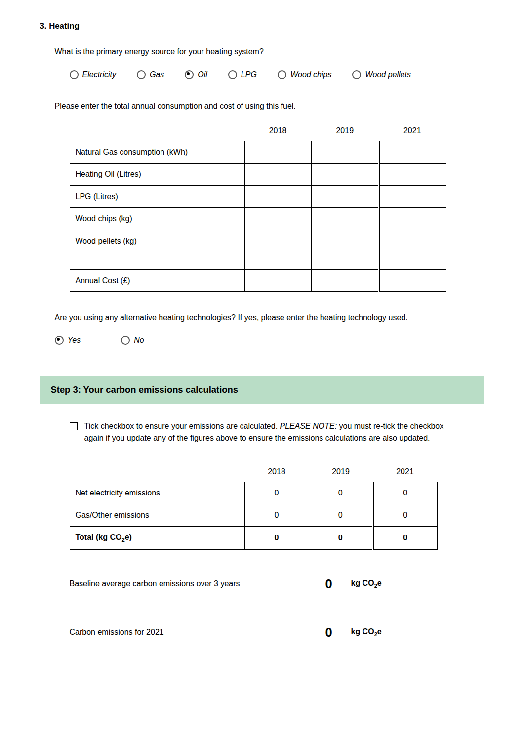3. Heating
What is the primary energy source for your heating system?
Electricity Gas Oil LPG Wood chips Wood pellets
Please enter the total annual consumption and cost of using this fuel.
| | 2018 | 2019 | 2021 |
| --- | --- | --- | --- |
| Natural Gas consumption (kWh) | | | |
| Heating Oil (Litres) | | | |
| LPG (Litres) | | | |
| Wood chips (kg) | | | |
| Wood pellets (kg) | | | |
| Annual Cost (£) | | | |
Are you using any alternative heating technologies? If yes, please enter the heating technology used.
Yes No
Step 3: Your carbon emissions calculations
Tick checkbox to ensure your emissions are calculated. PLEASE NOTE: you must re-tick the checkbox again if you update any of the figures above to ensure the emissions calculations are also updated.
| | 2018 | 2019 | 2021 |
| --- | --- | --- | --- |
| Net electricity emissions | 0 | 0 | 0 |
| Gas/Other emissions | 0 | 0 | 0 |
| Total (kg CO 2 e) | 0 | 0 | 0 |
Baseline average carbon emissions over 3 years
0
kg CO2e
Carbon emissions for 2021
0
kg CO2e